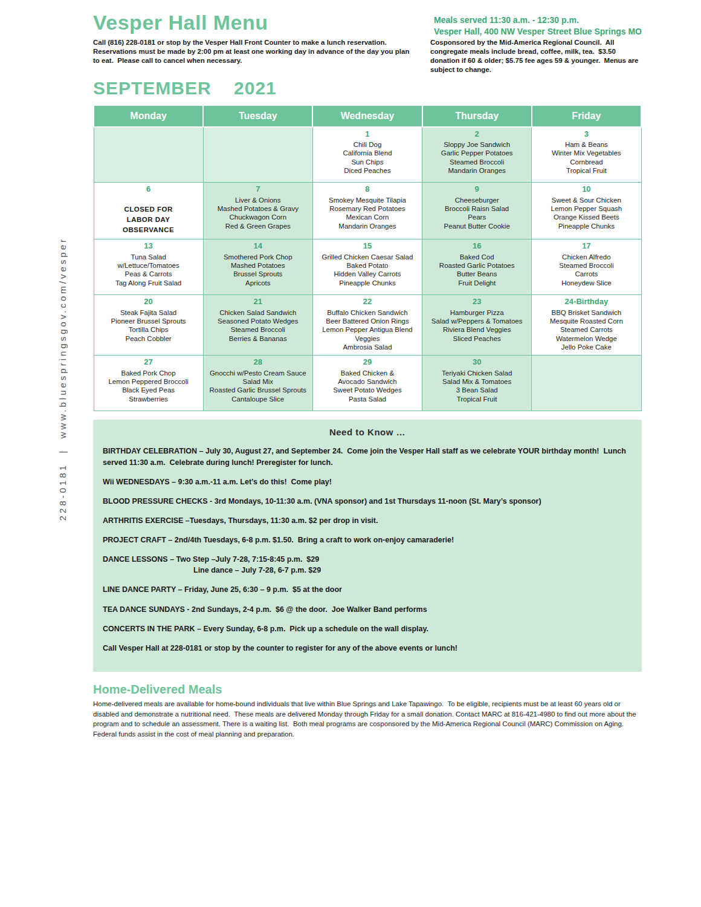228-0181 | www.bluespringsgov.com/vesper
Vesper Hall Menu
Meals served 11:30 a.m. - 12:30 p.m.
Vesper Hall, 400 NW Vesper Street Blue Springs MO
Call (816) 228-0181 or stop by the Vesper Hall Front Counter to make a lunch reservation. Reservations must be made by 2:00 pm at least one working day in advance of the day you plan to eat. Please call to cancel when necessary.
Cosponsored by the Mid-America Regional Council. All congregate meals include bread, coffee, milk, tea. $3.50 donation if 60 & older; $5.75 fee ages 59 & younger. Menus are subject to change.
SEPTEMBER 2021
| Monday | Tuesday | Wednesday | Thursday | Friday |
| --- | --- | --- | --- | --- |
| | | 1 Chili Dog California Blend Sun Chips Diced Peaches | 2 Sloppy Joe Sandwich Garlic Pepper Potatoes Steamed Broccoli Mandarin Oranges | 3 Ham & Beans Winter Mix Vegetables Cornbread Tropical Fruit |
| 6 CLOSED FOR LABOR DAY OBSERVANCE | 7 Liver & Onions Mashed Potatoes & Gravy Chuckwagon Corn Red & Green Grapes | 8 Smokey Mesquite Tilapia Rosemary Red Potatoes Mexican Corn Mandarin Oranges | 9 Cheeseburger Broccoli Raisn Salad Pears Peanut Butter Cookie | 10 Sweet & Sour Chicken Lemon Pepper Squash Orange Kissed Beets Pineapple Chunks |
| 13 Tuna Salad w/Lettuce/Tomatoes Peas & Carrots Tag Along Fruit Salad | 14 Smothered Pork Chop Mashed Potatoes Brussel Sprouts Apricots | 15 Grilled Chicken Caesar Salad Baked Potato Hidden Valley Carrots Pineapple Chunks | 16 Baked Cod Roasted Garlic Potatoes Butter Beans Fruit Delight | 17 Chicken Alfredo Steamed Broccoli Carrots Honeydew Slice |
| 20 Steak Fajita Salad Pioneer Brussel Sprouts Tortilla Chips Peach Cobbler | 21 Chicken Salad Sandwich Seasoned Potato Wedges Steamed Broccoli Berries & Bananas | 22 Buffalo Chicken Sandwich Beer Battered Onion Rings Lemon Pepper Antigua Blend Veggies Ambrosia Salad | 23 Hamburger Pizza Salad w/Peppers & Tomatoes Riviera Blend Veggies Sliced Peaches | 24-Birthday BBQ Brisket Sandwich Mesquite Roasted Corn Steamed Carrots Watermelon Wedge Jello Poke Cake |
| 27 Baked Pork Chop Lemon Peppered Broccoli Black Eyed Peas Strawberries | 28 Gnocchi w/Pesto Cream Sauce Salad Mix Roasted Garlic Brussel Sprouts Cantaloupe Slice | 29 Baked Chicken & Avocado Sandwich Sweet Potato Wedges Pasta Salad | 30 Teriyaki Chicken Salad Salad Mix & Tomatoes 3 Bean Salad Tropical Fruit | |
Need to Know …
BIRTHDAY CELEBRATION – July 30, August 27, and September 24. Come join the Vesper Hall staff as we celebrate YOUR birthday month! Lunch served 11:30 a.m. Celebrate during lunch! Preregister for lunch.
Wii WEDNESDAYS – 9:30 a.m.-11 a.m. Let’s do this! Come play!
BLOOD PRESSURE CHECKS - 3rd Mondays, 10-11:30 a.m. (VNA sponsor) and 1st Thursdays 11-noon (St. Mary’s sponsor)
ARTHRITIS EXERCISE –Tuesdays, Thursdays, 11:30 a.m. $2 per drop in visit.
PROJECT CRAFT – 2nd/4th Tuesdays, 6-8 p.m. $1.50. Bring a craft to work on-enjoy camaraderie!
DANCE LESSONS – Two Step –July 7-28, 7:15-8:45 p.m. $29
Line dance – July 7-28, 6-7 p.m. $29
LINE DANCE PARTY – Friday, June 25, 6:30 – 9 p.m. $5 at the door
TEA DANCE SUNDAYS - 2nd Sundays, 2-4 p.m. $6 @ the door. Joe Walker Band performs
CONCERTS IN THE PARK – Every Sunday, 6-8 p.m. Pick up a schedule on the wall display.
Call Vesper Hall at 228-0181 or stop by the counter to register for any of the above events or lunch!
Home-Delivered Meals
Home-delivered meals are available for home-bound individuals that live within Blue Springs and Lake Tapawingo. To be eligible, recipients must be at least 60 years old or disabled and demonstrate a nutritional need. These meals are delivered Monday through Friday for a small donation. Contact MARC at 816-421-4980 to find out more about the program and to schedule an assessment. There is a waiting list. Both meal programs are cosponsored by the Mid-America Regional Council (MARC) Commission on Aging. Federal funds assist in the cost of meal planning and preparation.